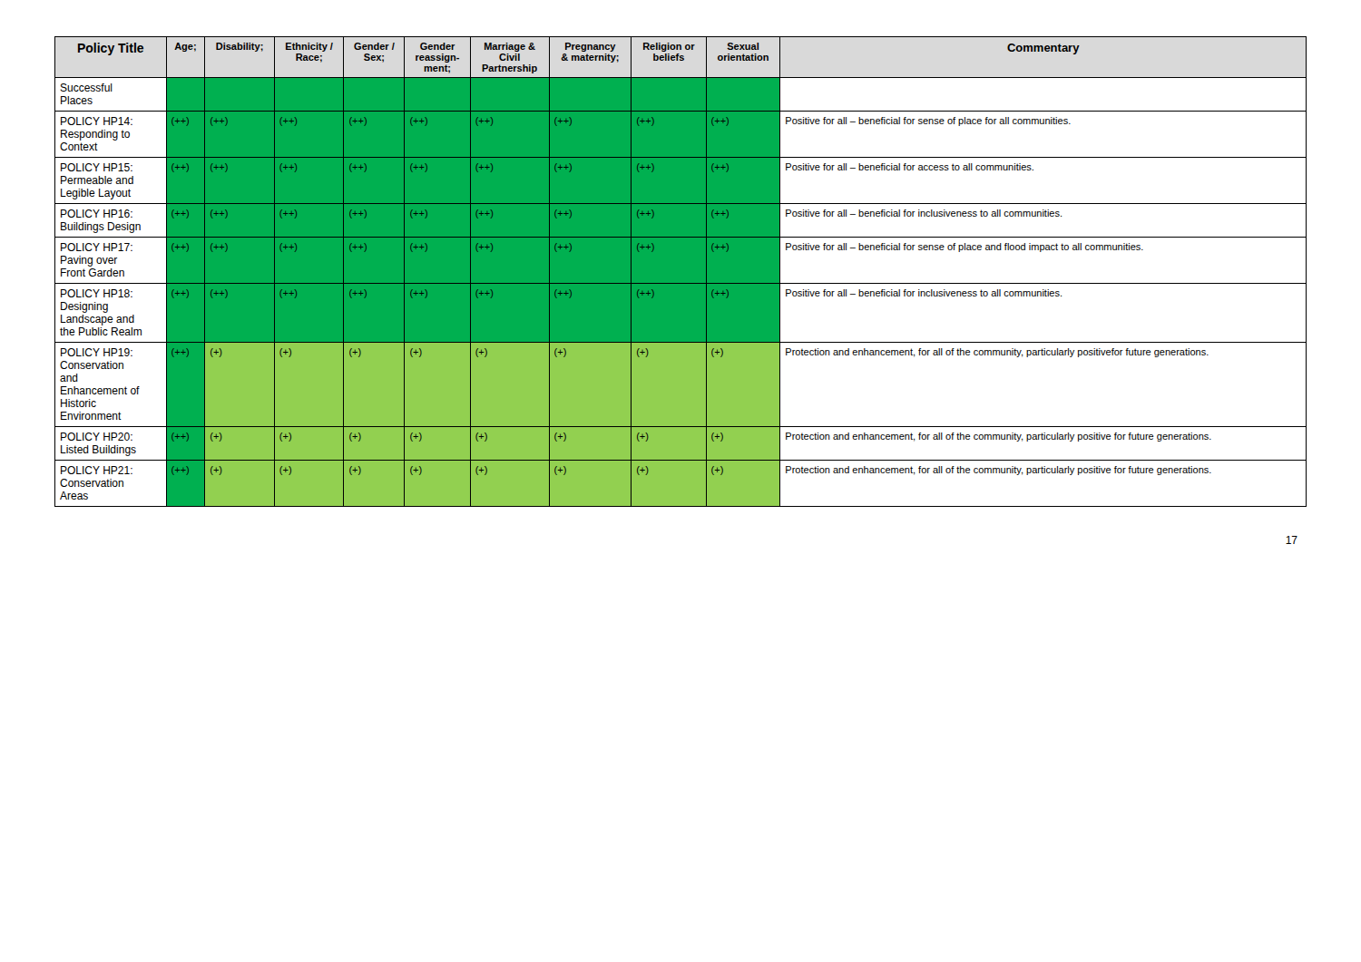| Policy Title | Age; | Disability; | Ethnicity / Race; | Gender / Sex; | Gender reassign- ment; | Marriage & Civil Partnership | Pregnancy & maternity; | Religion or beliefs | Sexual orientation | Commentary |
| --- | --- | --- | --- | --- | --- | --- | --- | --- | --- | --- |
| Successful Places | | | | | | | | | | |
| POLICY HP14: Responding to Context | (++) | (++) | (++) | (++) | (++) | (++) | (++) | (++) | (++) | Positive for all – beneficial for sense of place for all communities. |
| POLICY HP15: Permeable and Legible Layout | (++) | (++) | (++) | (++) | (++) | (++) | (++) | (++) | (++) | Positive for all – beneficial for access to all communities. |
| POLICY HP16: Buildings Design | (++) | (++) | (++) | (++) | (++) | (++) | (++) | (++) | (++) | Positive for all – beneficial for inclusiveness to all communities. |
| POLICY HP17: Paving over Front Garden | (++) | (++) | (++) | (++) | (++) | (++) | (++) | (++) | (++) | Positive for all – beneficial for sense of place and flood impact to all communities. |
| POLICY HP18: Designing Landscape and the Public Realm | (++) | (++) | (++) | (++) | (++) | (++) | (++) | (++) | (++) | Positive for all – beneficial for inclusiveness to all communities. |
| POLICY HP19: Conservation and Enhancement of Historic Environment | (++) | (+) | (+) | (+) | (+) | (+) | (+) | (+) | (+) | Protection and enhancement, for all of the community, particularly positivefor future generations. |
| POLICY HP20: Listed Buildings | (++) | (+) | (+) | (+) | (+) | (+) | (+) | (+) | (+) | Protection and enhancement, for all of the community, particularly positive for future generations. |
| POLICY HP21: Conservation Areas | (++) | (+) | (+) | (+) | (+) | (+) | (+) | (+) | (+) | Protection and enhancement, for all of the community, particularly positive for future generations. |
17